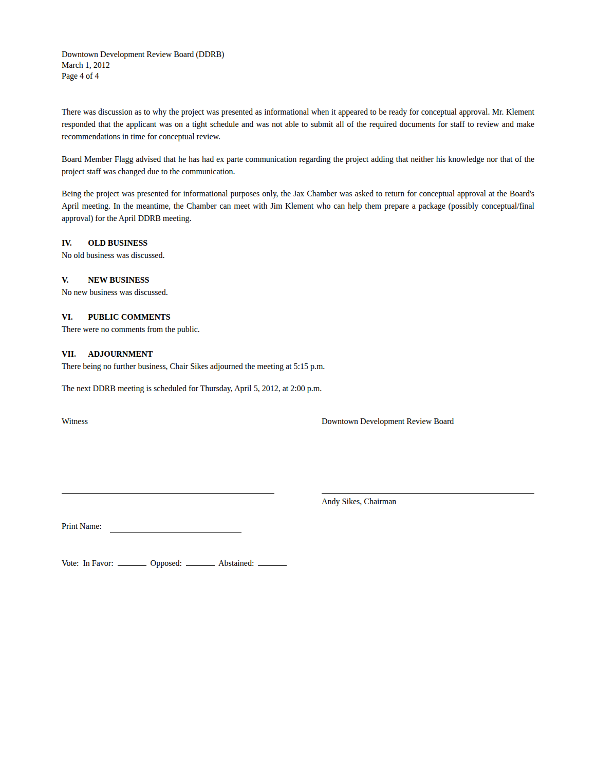Downtown Development Review Board (DDRB)
March 1, 2012
Page 4 of 4
There was discussion as to why the project was presented as informational when it appeared to be ready for conceptual approval. Mr. Klement responded that the applicant was on a tight schedule and was not able to submit all of the required documents for staff to review and make recommendations in time for conceptual review.
Board Member Flagg advised that he has had ex parte communication regarding the project adding that neither his knowledge nor that of the project staff was changed due to the communication.
Being the project was presented for informational purposes only, the Jax Chamber was asked to return for conceptual approval at the Board's April meeting. In the meantime, the Chamber can meet with Jim Klement who can help them prepare a package (possibly conceptual/final approval) for the April DDRB meeting.
IV. Old Business
No old business was discussed.
V. New Business
No new business was discussed.
VI. Public Comments
There were no comments from the public.
VII. Adjournment
There being no further business, Chair Sikes adjourned the meeting at 5:15 p.m.
The next DDRB meeting is scheduled for Thursday, April 5, 2012, at 2:00 p.m.
Witness
Downtown Development Review Board
Andy Sikes, Chairman
Print Name:
Vote: In Favor: Opposed: Abstained: